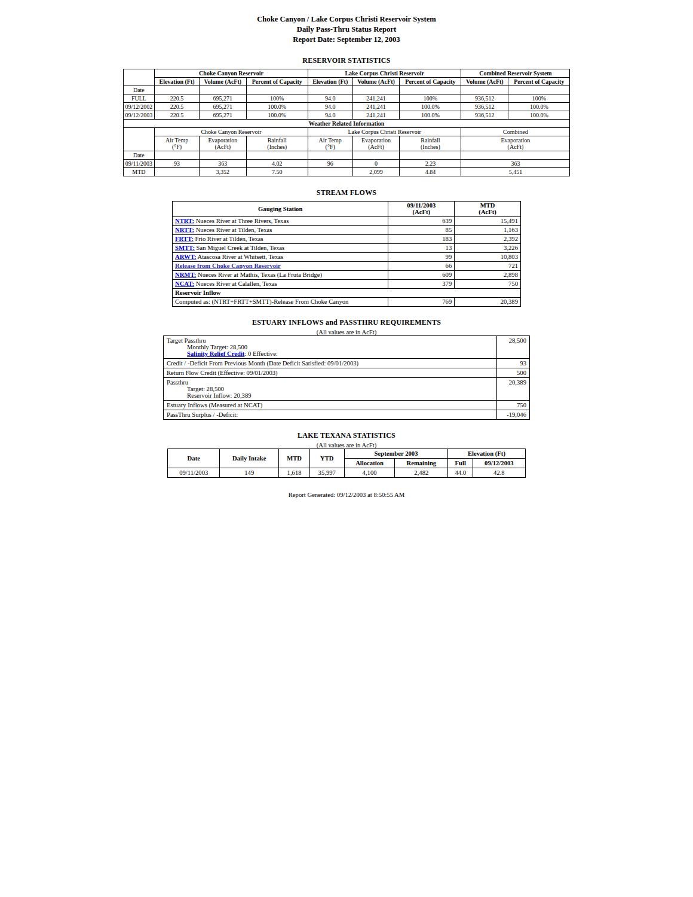Choke Canyon / Lake Corpus Christi Reservoir System
Daily Pass-Thru Status Report
Report Date: September 12, 2003
RESERVOIR STATISTICS
| | Choke Canyon Reservoir | Lake Corpus Christi Reservoir | Combined Reservoir System |
| --- | --- | --- | --- |
| Elevation (Ft) | Volume (AcFt) | Percent of Capacity | Elevation (Ft) | Volume (AcFt) | Percent of Capacity | Volume (AcFt) | Percent of Capacity |
| Date | | | | | | | | |
| FULL | 220.5 | 695,271 | 100% | 94.0 | 241,241 | 100% | 936,512 | 100% |
| 09/12/2002 | 220.5 | 695,271 | 100.0% | 94.0 | 241,241 | 100.0% | 936,512 | 100.0% |
| 09/12/2003 | 220.5 | 695,271 | 100.0% | 94.0 | 241,241 | 100.0% | 936,512 | 100.0% |
| Weather Related Information |
| | Choke Canyon Reservoir | Lake Corpus Christi Reservoir | Combined |
| Air Temp (°F) | Evaporation (AcFt) | Rainfall (Inches) | Air Temp (°F) | Evaporation (AcFt) | Rainfall (Inches) | Evaporation (AcFt) |
| Date | | | | | | | |
| 09/11/2003 | 93 | 363 | 4.02 | 96 | 0 | 2.23 | 363 |
| MTD | | 3,352 | 7.50 | | 2,099 | 4.84 | 5,451 |
STREAM FLOWS
| Gauging Station | 09/11/2003 (AcFt) | MTD (AcFt) |
| --- | --- | --- |
| NTRT: Nueces River at Three Rivers, Texas | 639 | 15,491 |
| NRTT: Nueces River at Tilden, Texas | 85 | 1,163 |
| FRTT: Frio River at Tilden, Texas | 183 | 2,392 |
| SMTT: San Miguel Creek at Tilden, Texas | 13 | 3,226 |
| ARWT: Atascosa River at Whitsett, Texas | 99 | 10,803 |
| Release from Choke Canyon Reservoir | 66 | 721 |
| NRMT: Nueces River at Mathis, Texas (La Fruta Bridge) | 609 | 2,898 |
| NCAT: Nueces River at Calallen, Texas | 379 | 750 |
| Reservoir Inflow |
| Computed as: (NTRT+FRTT+SMTT)-Release From Choke Canyon | 769 | 20,389 |
ESTUARY INFLOWS and PASSTHRU REQUIREMENTS
(All values are in AcFt)
| Target Passthru Monthly Target: 28,500 Salinity Relief Credit : 0 Effective: | 28,500 |
| Credit / -Deficit From Previous Month (Date Deficit Satisfied: 09/01/2003) | 93 |
| Return Flow Credit (Effective: 09/01/2003) | 500 |
| Passthru Target: 28,500 Reservoir Inflow: 20,389 | 20,389 |
| Estuary Inflows (Measured at NCAT) | 750 |
| PassThru Surplus / -Deficit: | -19,046 |
LAKE TEXANA STATISTICS
(All values are in AcFt)
| Date | Daily Intake | MTD | YTD | September 2003 | Elevation (Ft) |
| --- | --- | --- | --- | --- | --- |
| Allocation | Remaining | Full | 09/12/2003 |
| 09/11/2003 | 149 | 1,618 | 35,997 | 4,100 | 2,482 | 44.0 | 42.8 |
Report Generated: 09/12/2003 at 8:50:55 AM